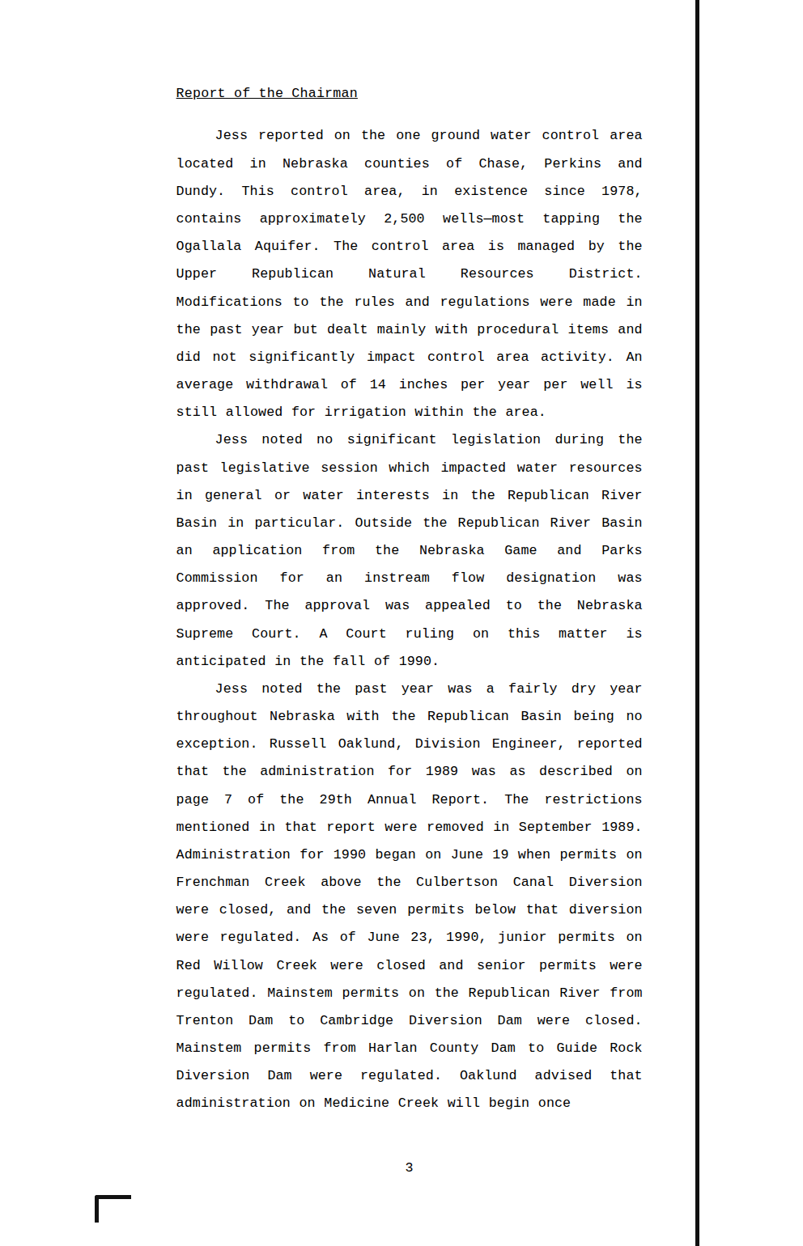Report of the Chairman
Jess reported on the one ground water control area located in Nebraska counties of Chase, Perkins and Dundy. This control area, in existence since 1978, contains approximately 2,500 wells—most tapping the Ogallala Aquifer. The control area is managed by the Upper Republican Natural Resources District. Modifications to the rules and regulations were made in the past year but dealt mainly with procedural items and did not significantly impact control area activity. An average withdrawal of 14 inches per year per well is still allowed for irrigation within the area.
Jess noted no significant legislation during the past legislative session which impacted water resources in general or water interests in the Republican River Basin in particular. Outside the Republican River Basin an application from the Nebraska Game and Parks Commission for an instream flow designation was approved. The approval was appealed to the Nebraska Supreme Court. A Court ruling on this matter is anticipated in the fall of 1990.
Jess noted the past year was a fairly dry year throughout Nebraska with the Republican Basin being no exception. Russell Oaklund, Division Engineer, reported that the administration for 1989 was as described on page 7 of the 29th Annual Report. The restrictions mentioned in that report were removed in September 1989. Administration for 1990 began on June 19 when permits on Frenchman Creek above the Culbertson Canal Diversion were closed, and the seven permits below that diversion were regulated. As of June 23, 1990, junior permits on Red Willow Creek were closed and senior permits were regulated. Mainstem permits on the Republican River from Trenton Dam to Cambridge Diversion Dam were closed. Mainstem permits from Harlan County Dam to Guide Rock Diversion Dam were regulated. Oaklund advised that administration on Medicine Creek will begin once
3